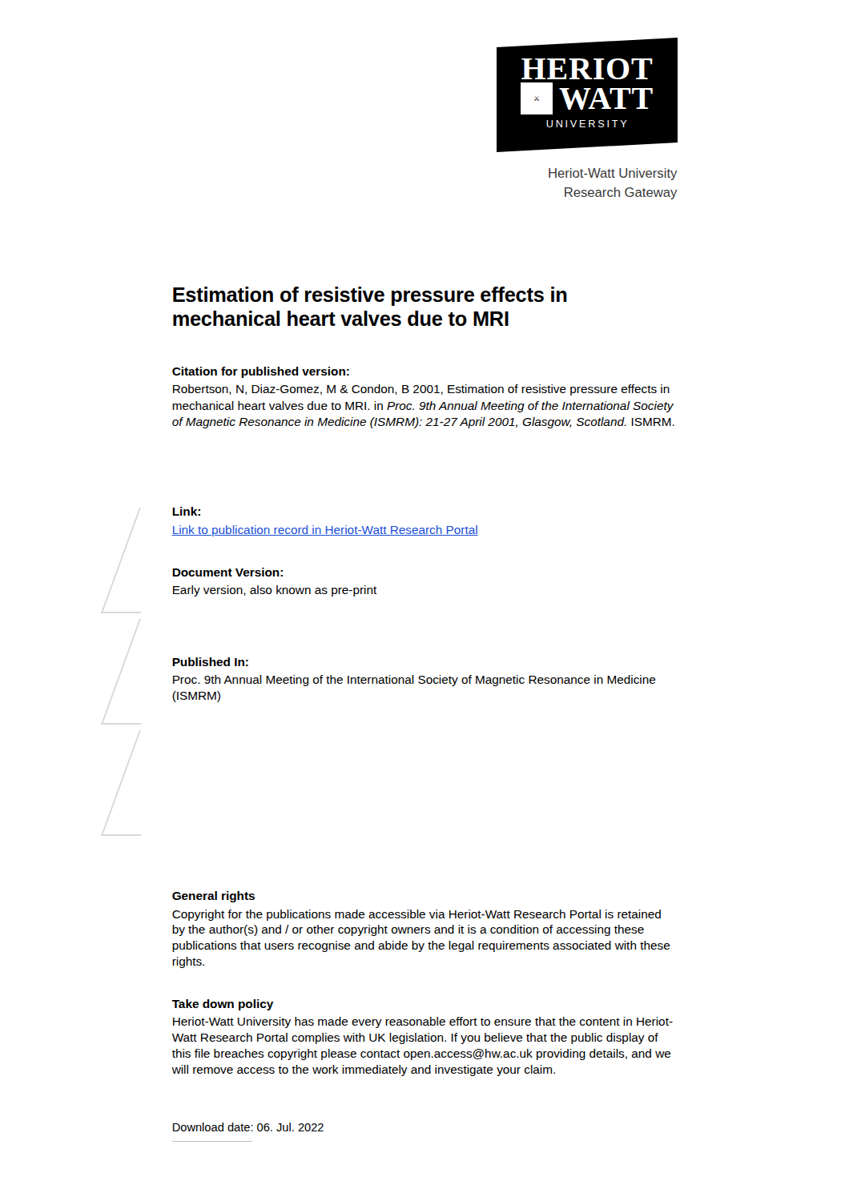HERIOT
⚔
WATT
UNIVERSITY
Heriot-Watt University
Research Gateway
Estimation of resistive pressure effects in mechanical heart valves due to MRI
Citation for published version:
Robertson, N, Diaz-Gomez, M & Condon, B 2001, Estimation of resistive pressure effects in mechanical heart valves due to MRI. in Proc. 9th Annual Meeting of the International Society of Magnetic Resonance in Medicine (ISMRM): 21-27 April 2001, Glasgow, Scotland. ISMRM.
Link:
Link to publication record in Heriot-Watt Research Portal
Document Version:
Early version, also known as pre-print
Published In:
Proc. 9th Annual Meeting of the International Society of Magnetic Resonance in Medicine (ISMRM)
General rights
Copyright for the publications made accessible via Heriot-Watt Research Portal is retained by the author(s) and / or other copyright owners and it is a condition of accessing these publications that users recognise and abide by the legal requirements associated with these rights.
Take down policy
Heriot-Watt University has made every reasonable effort to ensure that the content in Heriot-Watt Research Portal complies with UK legislation. If you believe that the public display of this file breaches copyright please contact open.access@hw.ac.uk providing details, and we will remove access to the work immediately and investigate your claim.
Download date: 06. Jul. 2022